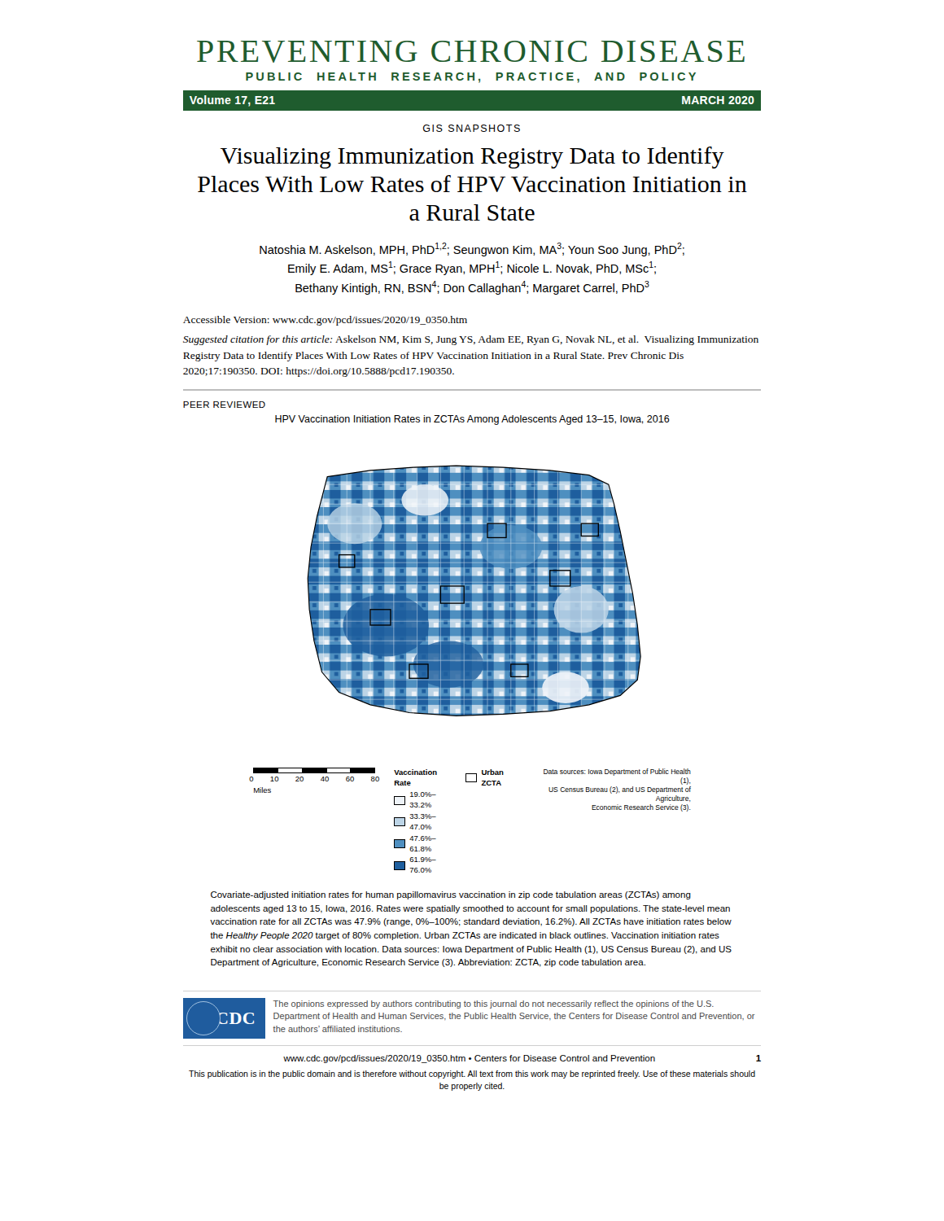PREVENTING CHRONIC DISEASE
PUBLIC HEALTH RESEARCH, PRACTICE, AND POLICY
Volume 17, E21 MARCH 2020
GIS SNAPSHOTS
Visualizing Immunization Registry Data to Identify Places With Low Rates of HPV Vaccination Initiation in a Rural State
Natoshia M. Askelson, MPH, PhD1,2; Seungwon Kim, MA3; Youn Soo Jung, PhD2;
Emily E. Adam, MS1; Grace Ryan, MPH1; Nicole L. Novak, PhD, MSc1;
Bethany Kintigh, RN, BSN4; Don Callaghan4; Margaret Carrel, PhD3
Accessible Version: www.cdc.gov/pcd/issues/2020/19_0350.htm
Suggested citation for this article: Askelson NM, Kim S, Jung YS, Adam EE, Ryan G, Novak NL, et al. Visualizing Immunization Registry Data to Identify Places With Low Rates of HPV Vaccination Initiation in a Rural State. Prev Chronic Dis 2020;17:190350. DOI: https://doi.org/10.5888/pcd17.190350.
PEER REVIEWED
HPV Vaccination Initiation Rates in ZCTAs Among Adolescents Aged 13–15, Iowa, 2016
01020406080
Miles
Vaccination Rate
19.0%–33.2%
33.3%–47.0%
47.6%–61.8%
61.9%–76.0%
Urban ZCTA
Data sources: Iowa Department of Public Health (1),
US Census Bureau (2), and US Department of Agriculture,
Economic Research Service (3).
Covariate-adjusted initiation rates for human papillomavirus vaccination in zip code tabulation areas (ZCTAs) among adolescents aged 13 to 15, Iowa, 2016. Rates were spatially smoothed to account for small populations. The state-level mean vaccination rate for all ZCTAs was 47.9% (range, 0%–100%; standard deviation, 16.2%). All ZCTAs have initiation rates below the Healthy People 2020 target of 80% completion. Urban ZCTAs are indicated in black outlines. Vaccination initiation rates exhibit no clear association with location. Data sources: Iowa Department of Public Health (1), US Census Bureau (2), and US Department of Agriculture, Economic Research Service (3). Abbreviation: ZCTA, zip code tabulation area.
CDC
The opinions expressed by authors contributing to this journal do not necessarily reflect the opinions of the U.S. Department of Health and Human Services, the Public Health Service, the Centers for Disease Control and Prevention, or the authors’ affiliated institutions.
1 www.cdc.gov/pcd/issues/2020/19_0350.htm • Centers for Disease Control and Prevention
This publication is in the public domain and is therefore without copyright. All text from this work may be reprinted freely. Use of these materials should be properly cited.